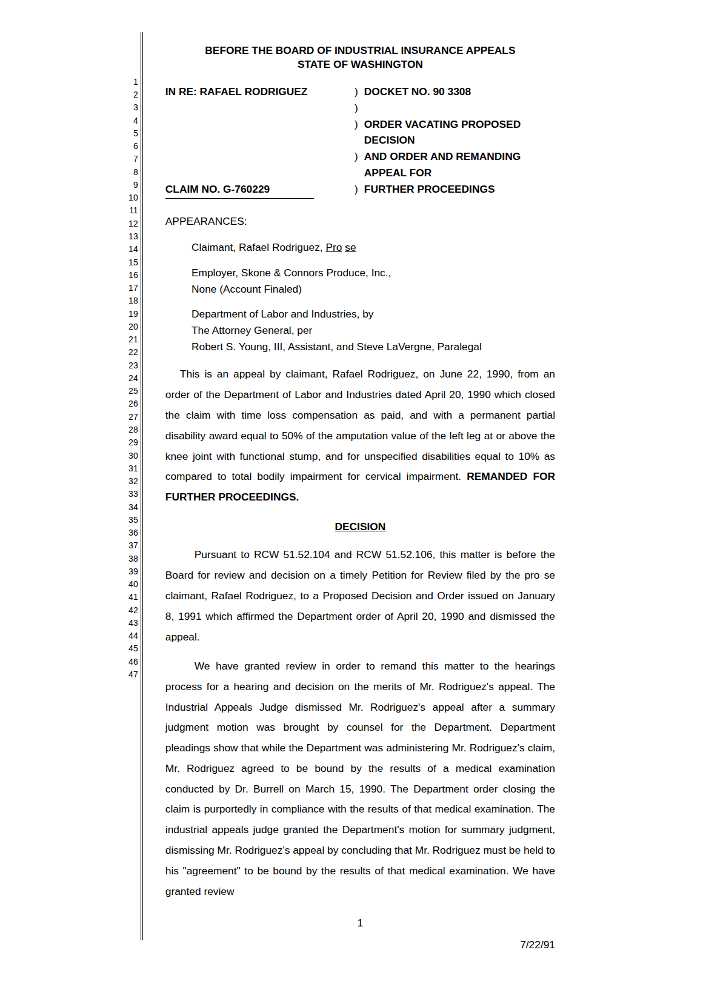1
2
3
4
5
6
7
8
9
10
11
12
13
14
15
16
17
18
19
20
21
22
23
24
25
26
27
28
29
30
31
32
33
34
35
36
37
38
39
40
41
42
43
44
45
46
47
BEFORE THE BOARD OF INDUSTRIAL INSURANCE APPEALS
STATE OF WASHINGTON
| IN RE: RAFAEL RODRIGUEZ | ) | DOCKET NO. 90 3308 |
| | ) | |
| | ) | ORDER VACATING PROPOSED DECISION |
| | ) | AND ORDER AND REMANDING APPEAL FOR |
| CLAIM NO. G-760229 | ) | FURTHER PROCEEDINGS |
APPEARANCES:
Claimant, Rafael Rodriguez, Pro se
Employer, Skone & Connors Produce, Inc.,
None (Account Finaled)
Department of Labor and Industries, by
The Attorney General, per
Robert S. Young, III, Assistant, and Steve LaVergne, Paralegal
This is an appeal by claimant, Rafael Rodriguez, on June 22, 1990, from an order of the Department of Labor and Industries dated April 20, 1990 which closed the claim with time loss compensation as paid, and with a permanent partial disability award equal to 50% of the amputation value of the left leg at or above the knee joint with functional stump, and for unspecified disabilities equal to 10% as compared to total bodily impairment for cervical impairment. REMANDED FOR FURTHER PROCEEDINGS.
DECISION
Pursuant to RCW 51.52.104 and RCW 51.52.106, this matter is before the Board for review and decision on a timely Petition for Review filed by the pro se claimant, Rafael Rodriguez, to a Proposed Decision and Order issued on January 8, 1991 which affirmed the Department order of April 20, 1990 and dismissed the appeal.
We have granted review in order to remand this matter to the hearings process for a hearing and decision on the merits of Mr. Rodriguez's appeal. The Industrial Appeals Judge dismissed Mr. Rodriguez's appeal after a summary judgment motion was brought by counsel for the Department. Department pleadings show that while the Department was administering Mr. Rodriguez's claim, Mr. Rodriguez agreed to be bound by the results of a medical examination conducted by Dr. Burrell on March 15, 1990. The Department order closing the claim is purportedly in compliance with the results of that medical examination. The industrial appeals judge granted the Department's motion for summary judgment, dismissing Mr. Rodriguez's appeal by concluding that Mr. Rodriguez must be held to his "agreement" to be bound by the results of that medical examination. We have granted review
1
7/22/91